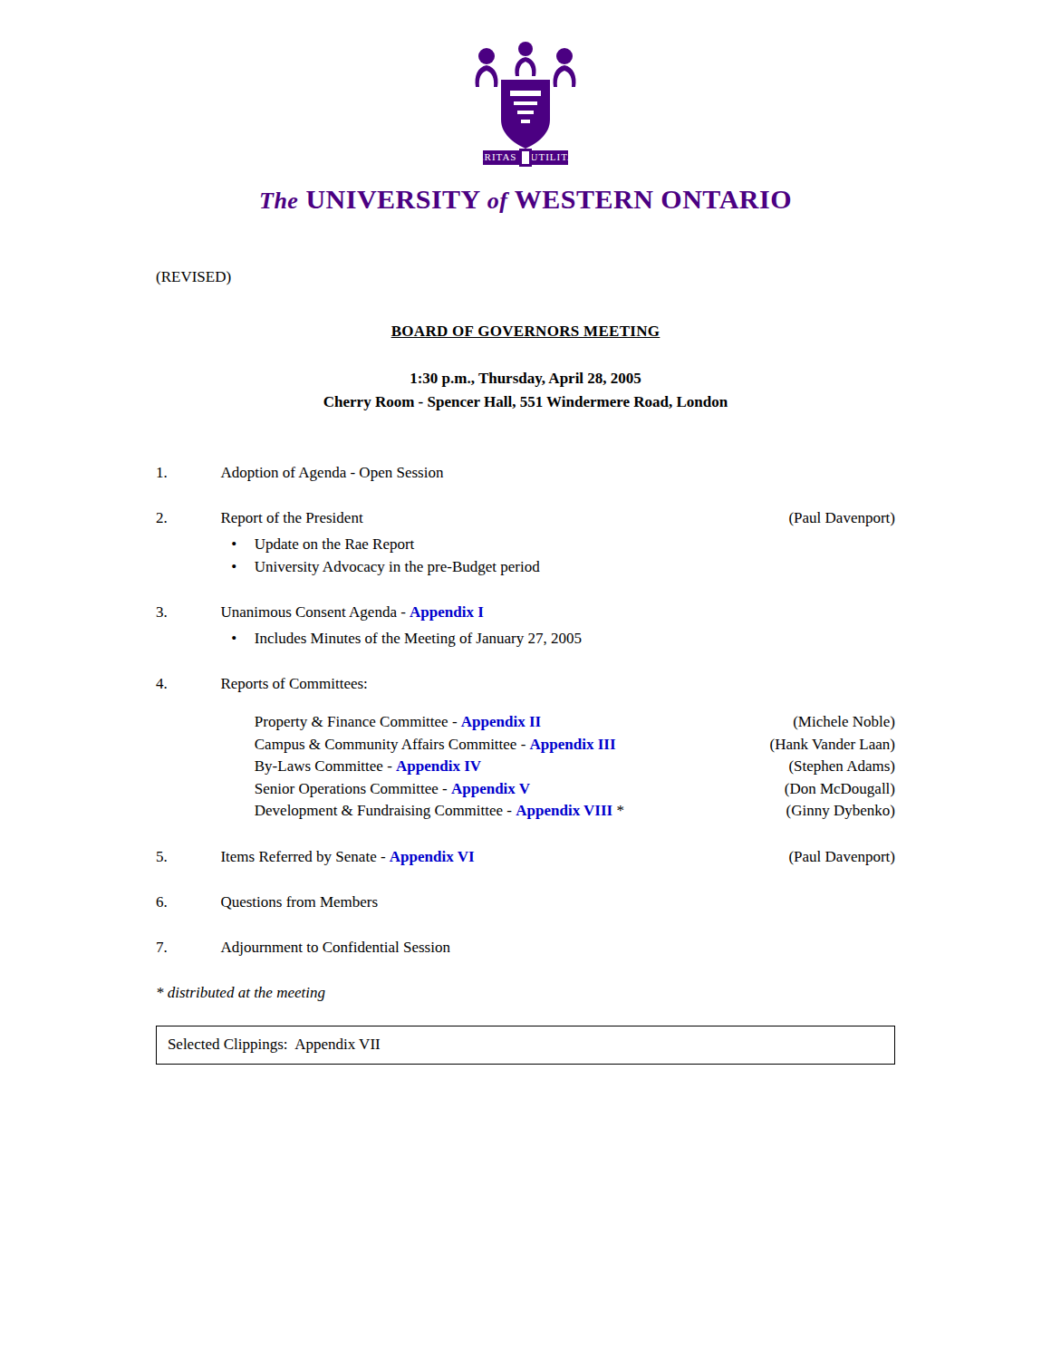VERITAS UTILITAS
The UNIVERSITY of WESTERN ONTARIO
(REVISED)
BOARD OF GOVERNORS MEETING
1:30 p.m., Thursday, April 28, 2005
Cherry Room - Spencer Hall, 551 Windermere Road, London
1.
Adoption of Agenda - Open Session
2.
Report of the President
(Paul Davenport)
Update on the Rae Report
University Advocacy in the pre-Budget period
3.
Unanimous Consent Agenda - Appendix I
Includes Minutes of the Meeting of January 27, 2005
4.
Reports of Committees:
Property & Finance Committee - Appendix II
(Michele Noble)
Campus & Community Affairs Committee - Appendix III
(Hank Vander Laan)
By-Laws Committee - Appendix IV
(Stephen Adams)
Senior Operations Committee - Appendix V
(Don McDougall)
Development & Fundraising Committee - Appendix VIII *
(Ginny Dybenko)
5.
Items Referred by Senate - Appendix VI
(Paul Davenport)
6.
Questions from Members
7.
Adjournment to Confidential Session
* distributed at the meeting
Selected Clippings: Appendix VII